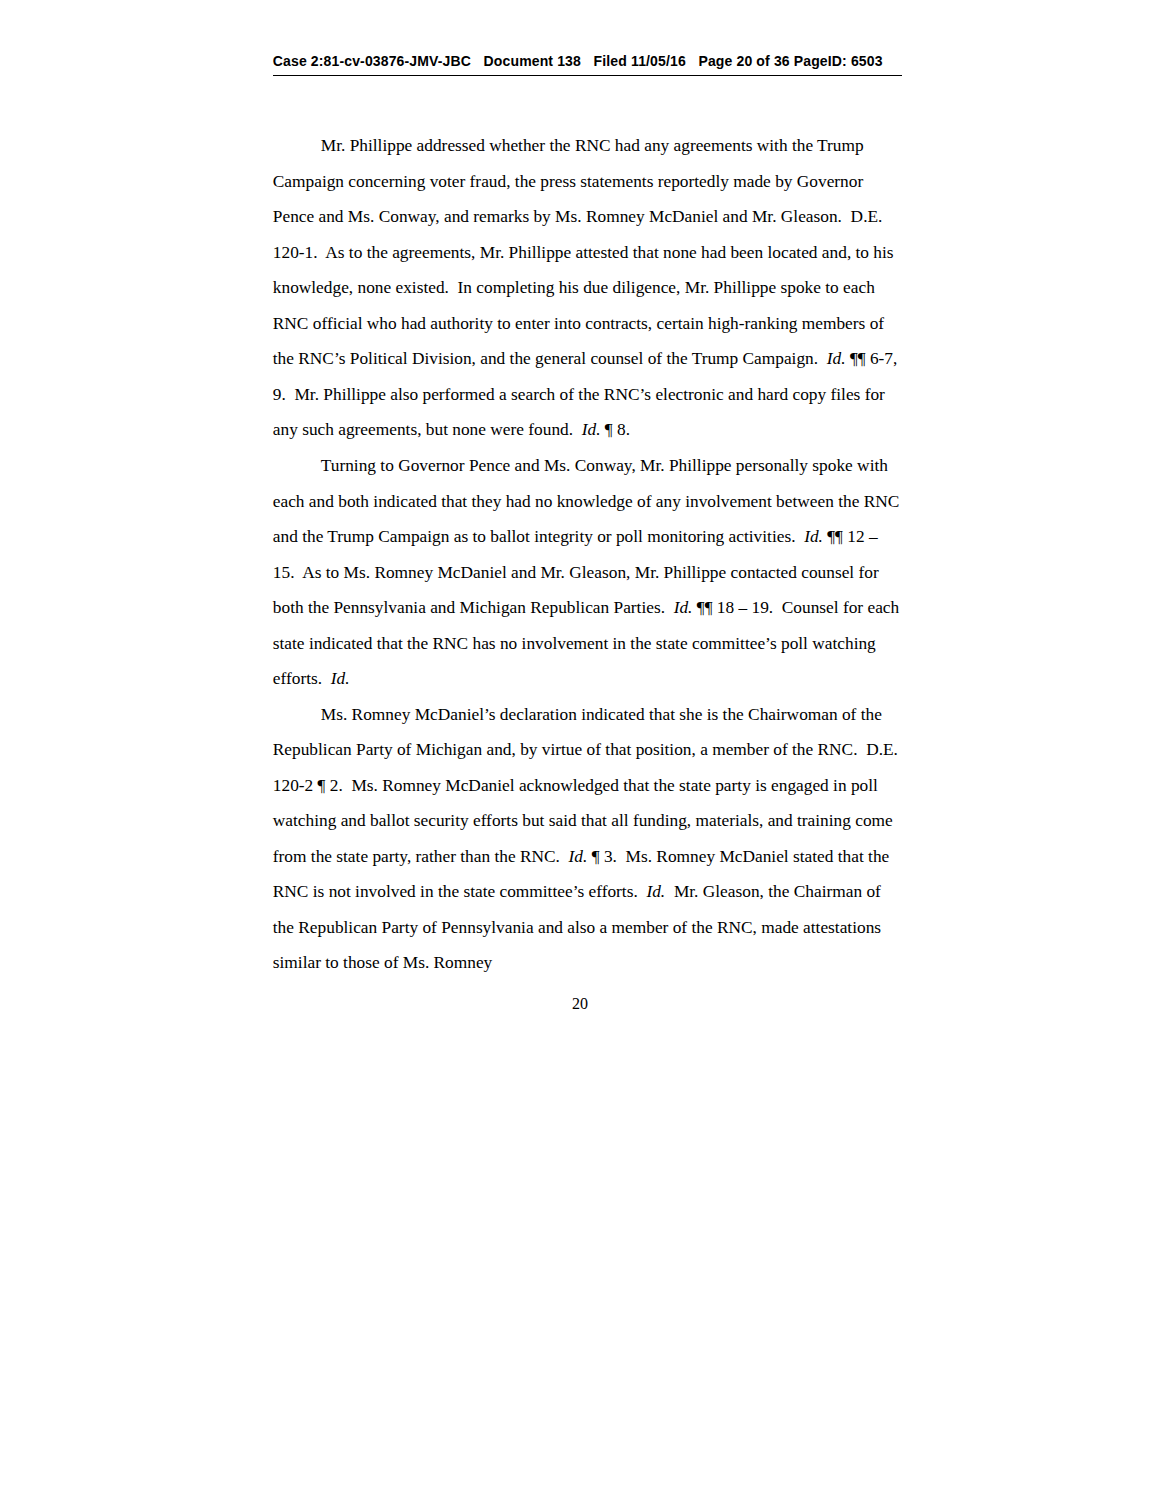Case 2:81-cv-03876-JMV-JBC Document 138 Filed 11/05/16 Page 20 of 36 PageID: 6503
Mr. Phillippe addressed whether the RNC had any agreements with the Trump Campaign concerning voter fraud, the press statements reportedly made by Governor Pence and Ms. Conway, and remarks by Ms. Romney McDaniel and Mr. Gleason. D.E. 120-1. As to the agreements, Mr. Phillippe attested that none had been located and, to his knowledge, none existed. In completing his due diligence, Mr. Phillippe spoke to each RNC official who had authority to enter into contracts, certain high-ranking members of the RNC’s Political Division, and the general counsel of the Trump Campaign. Id. ¶¶ 6-7, 9. Mr. Phillippe also performed a search of the RNC’s electronic and hard copy files for any such agreements, but none were found. Id. ¶ 8.
Turning to Governor Pence and Ms. Conway, Mr. Phillippe personally spoke with each and both indicated that they had no knowledge of any involvement between the RNC and the Trump Campaign as to ballot integrity or poll monitoring activities. Id. ¶¶ 12 – 15. As to Ms. Romney McDaniel and Mr. Gleason, Mr. Phillippe contacted counsel for both the Pennsylvania and Michigan Republican Parties. Id. ¶¶ 18 – 19. Counsel for each state indicated that the RNC has no involvement in the state committee’s poll watching efforts. Id.
Ms. Romney McDaniel’s declaration indicated that she is the Chairwoman of the Republican Party of Michigan and, by virtue of that position, a member of the RNC. D.E. 120-2 ¶ 2. Ms. Romney McDaniel acknowledged that the state party is engaged in poll watching and ballot security efforts but said that all funding, materials, and training come from the state party, rather than the RNC. Id. ¶ 3. Ms. Romney McDaniel stated that the RNC is not involved in the state committee’s efforts. Id. Mr. Gleason, the Chairman of the Republican Party of Pennsylvania and also a member of the RNC, made attestations similar to those of Ms. Romney
20